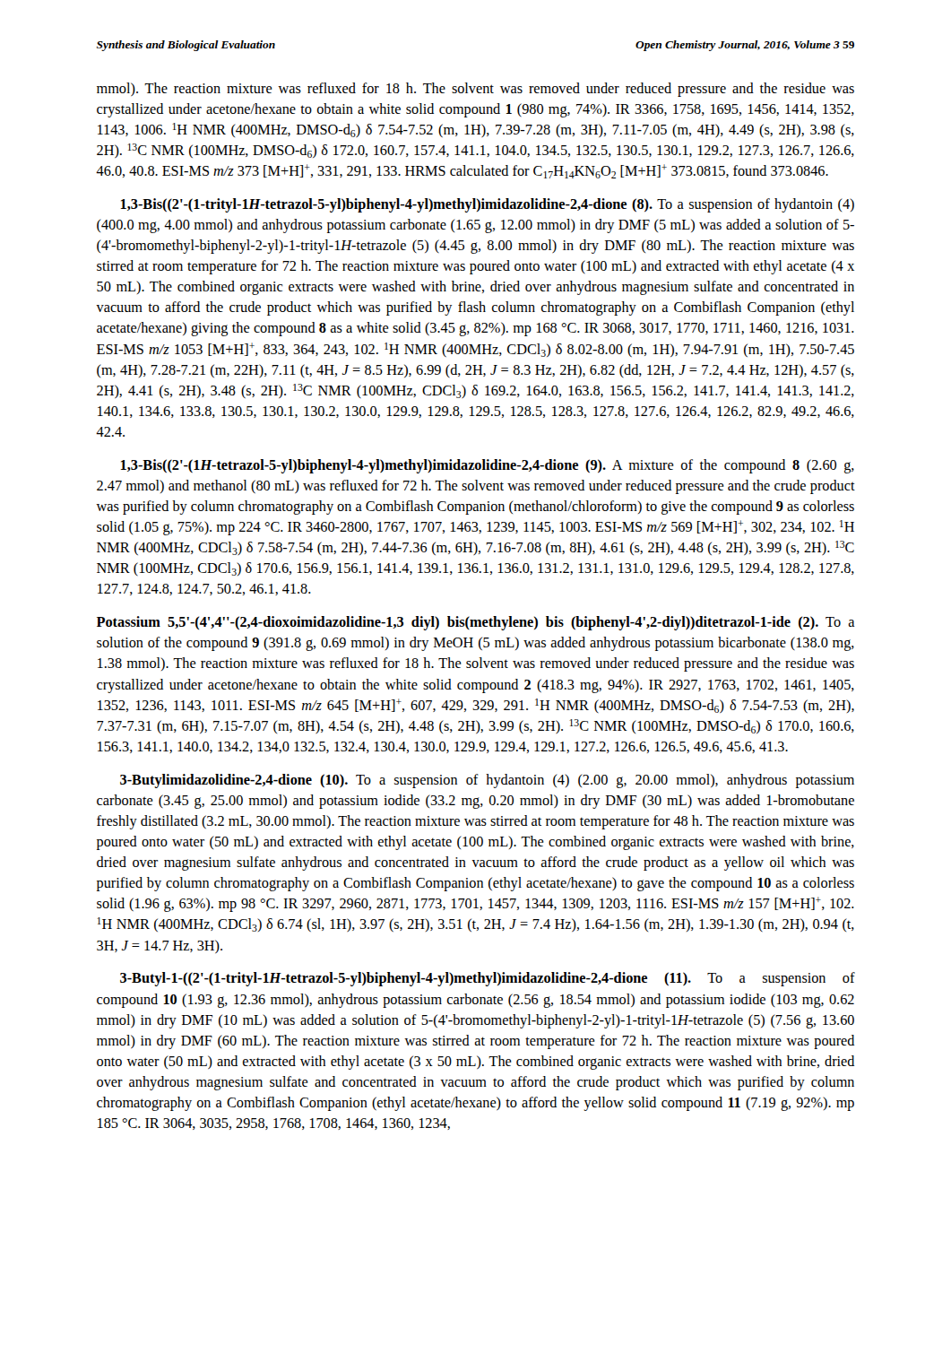Synthesis and Biological Evaluation Open Chemistry Journal, 2016, Volume 3 59
mmol). The reaction mixture was refluxed for 18 h. The solvent was removed under reduced pressure and the residue was crystallized under acetone/hexane to obtain a white solid compound 1 (980 mg, 74%). IR 3366, 1758, 1695, 1456, 1414, 1352, 1143, 1006. 1H NMR (400MHz, DMSO-d6) δ 7.54-7.52 (m, 1H), 7.39-7.28 (m, 3H), 7.11-7.05 (m, 4H), 4.49 (s, 2H), 3.98 (s, 2H). 13C NMR (100MHz, DMSO-d6) δ 172.0, 160.7, 157.4, 141.1, 104.0, 134.5, 132.5, 130.5, 130.1, 129.2, 127.3, 126.7, 126.6, 46.0, 40.8. ESI-MS m/z 373 [M+H]+, 331, 291, 133. HRMS calculated for C17H14KN6O2 [M+H]+ 373.0815, found 373.0846.
1,3-Bis((2'-(1-trityl-1H-tetrazol-5-yl)biphenyl-4-yl)methyl)imidazolidine-2,4-dione (8). To a suspension of hydantoin (4) (400.0 mg, 4.00 mmol) and anhydrous potassium carbonate (1.65 g, 12.00 mmol) in dry DMF (5 mL) was added a solution of 5-(4'-bromomethyl-biphenyl-2-yl)-1-trityl-1H-tetrazole (5) (4.45 g, 8.00 mmol) in dry DMF (80 mL). The reaction mixture was stirred at room temperature for 72 h. The reaction mixture was poured onto water (100 mL) and extracted with ethyl acetate (4 x 50 mL). The combined organic extracts were washed with brine, dried over anhydrous magnesium sulfate and concentrated in vacuum to afford the crude product which was purified by flash column chromatography on a Combiflash Companion (ethyl acetate/hexane) giving the compound 8 as a white solid (3.45 g, 82%). mp 168 °C. IR 3068, 3017, 1770, 1711, 1460, 1216, 1031. ESI-MS m/z 1053 [M+H]+, 833, 364, 243, 102. 1H NMR (400MHz, CDCl3) δ 8.02-8.00 (m, 1H), 7.94-7.91 (m, 1H), 7.50-7.45 (m, 4H), 7.28-7.21 (m, 22H), 7.11 (t, 4H, J = 8.5 Hz), 6.99 (d, 2H, J = 8.3 Hz, 2H), 6.82 (dd, 12H, J = 7.2, 4.4 Hz, 12H), 4.57 (s, 2H), 4.41 (s, 2H), 3.48 (s, 2H). 13C NMR (100MHz, CDCl3) δ 169.2, 164.0, 163.8, 156.5, 156.2, 141.7, 141.4, 141.3, 141.2, 140.1, 134.6, 133.8, 130.5, 130.1, 130.2, 130.0, 129.9, 129.8, 129.5, 128.5, 128.3, 127.8, 127.6, 126.4, 126.2, 82.9, 49.2, 46.6, 42.4.
1,3-Bis((2'-(1H-tetrazol-5-yl)biphenyl-4-yl)methyl)imidazolidine-2,4-dione (9). A mixture of the compound 8 (2.60 g, 2.47 mmol) and methanol (80 mL) was refluxed for 72 h. The solvent was removed under reduced pressure and the crude product was purified by column chromatography on a Combiflash Companion (methanol/chloroform) to give the compound 9 as colorless solid (1.05 g, 75%). mp 224 °C. IR 3460-2800, 1767, 1707, 1463, 1239, 1145, 1003. ESI-MS m/z 569 [M+H]+, 302, 234, 102. 1H NMR (400MHz, CDCl3) δ 7.58-7.54 (m, 2H), 7.44-7.36 (m, 6H), 7.16-7.08 (m, 8H), 4.61 (s, 2H), 4.48 (s, 2H), 3.99 (s, 2H). 13C NMR (100MHz, CDCl3) δ 170.6, 156.9, 156.1, 141.4, 139.1, 136.1, 136.0, 131.2, 131.1, 131.0, 129.6, 129.5, 129.4, 128.2, 127.8, 127.7, 124.8, 124.7, 50.2, 46.1, 41.8.
Potassium 5,5'-(4',4''-(2,4-dioxoimidazolidine-1,3 diyl) bis(methylene) bis (biphenyl-4',2-diyl))ditetrazol-1-ide (2). To a solution of the compound 9 (391.8 g, 0.69 mmol) in dry MeOH (5 mL) was added anhydrous potassium bicarbonate (138.0 mg, 1.38 mmol). The reaction mixture was refluxed for 18 h. The solvent was removed under reduced pressure and the residue was crystallized under acetone/hexane to obtain the white solid compound 2 (418.3 mg, 94%). IR 2927, 1763, 1702, 1461, 1405, 1352, 1236, 1143, 1011. ESI-MS m/z 645 [M+H]+, 607, 429, 329, 291. 1H NMR (400MHz, DMSO-d6) δ 7.54-7.53 (m, 2H), 7.37-7.31 (m, 6H), 7.15-7.07 (m, 8H), 4.54 (s, 2H), 4.48 (s, 2H), 3.99 (s, 2H). 13C NMR (100MHz, DMSO-d6) δ 170.0, 160.6, 156.3, 141.1, 140.0, 134.2, 134,0 132.5, 132.4, 130.4, 130.0, 129.9, 129.4, 129.1, 127.2, 126.6, 126.5, 49.6, 45.6, 41.3.
3-Butylimidazolidine-2,4-dione (10). To a suspension of hydantoin (4) (2.00 g, 20.00 mmol), anhydrous potassium carbonate (3.45 g, 25.00 mmol) and potassium iodide (33.2 mg, 0.20 mmol) in dry DMF (30 mL) was added 1-bromobutane freshly distillated (3.2 mL, 30.00 mmol). The reaction mixture was stirred at room temperature for 48 h. The reaction mixture was poured onto water (50 mL) and extracted with ethyl acetate (100 mL). The combined organic extracts were washed with brine, dried over magnesium sulfate anhydrous and concentrated in vacuum to afford the crude product as a yellow oil which was purified by column chromatography on a Combiflash Companion (ethyl acetate/hexane) to gave the compound 10 as a colorless solid (1.96 g, 63%). mp 98 °C. IR 3297, 2960, 2871, 1773, 1701, 1457, 1344, 1309, 1203, 1116. ESI-MS m/z 157 [M+H]+, 102. 1H NMR (400MHz, CDCl3) δ 6.74 (sl, 1H), 3.97 (s, 2H), 3.51 (t, 2H, J = 7.4 Hz), 1.64-1.56 (m, 2H), 1.39-1.30 (m, 2H), 0.94 (t, 3H, J = 14.7 Hz, 3H).
3-Butyl-1-((2'-(1-trityl-1H-tetrazol-5-yl)biphenyl-4-yl)methyl)imidazolidine-2,4-dione (11). To a suspension of compound 10 (1.93 g, 12.36 mmol), anhydrous potassium carbonate (2.56 g, 18.54 mmol) and potassium iodide (103 mg, 0.62 mmol) in dry DMF (10 mL) was added a solution of 5-(4'-bromomethyl-biphenyl-2-yl)-1-trityl-1H-tetrazole (5) (7.56 g, 13.60 mmol) in dry DMF (60 mL). The reaction mixture was stirred at room temperature for 72 h. The reaction mixture was poured onto water (50 mL) and extracted with ethyl acetate (3 x 50 mL). The combined organic extracts were washed with brine, dried over anhydrous magnesium sulfate and concentrated in vacuum to afford the crude product which was purified by column chromatography on a Combiflash Companion (ethyl acetate/hexane) to afford the yellow solid compound 11 (7.19 g, 92%). mp 185 °C. IR 3064, 3035, 2958, 1768, 1708, 1464, 1360, 1234,